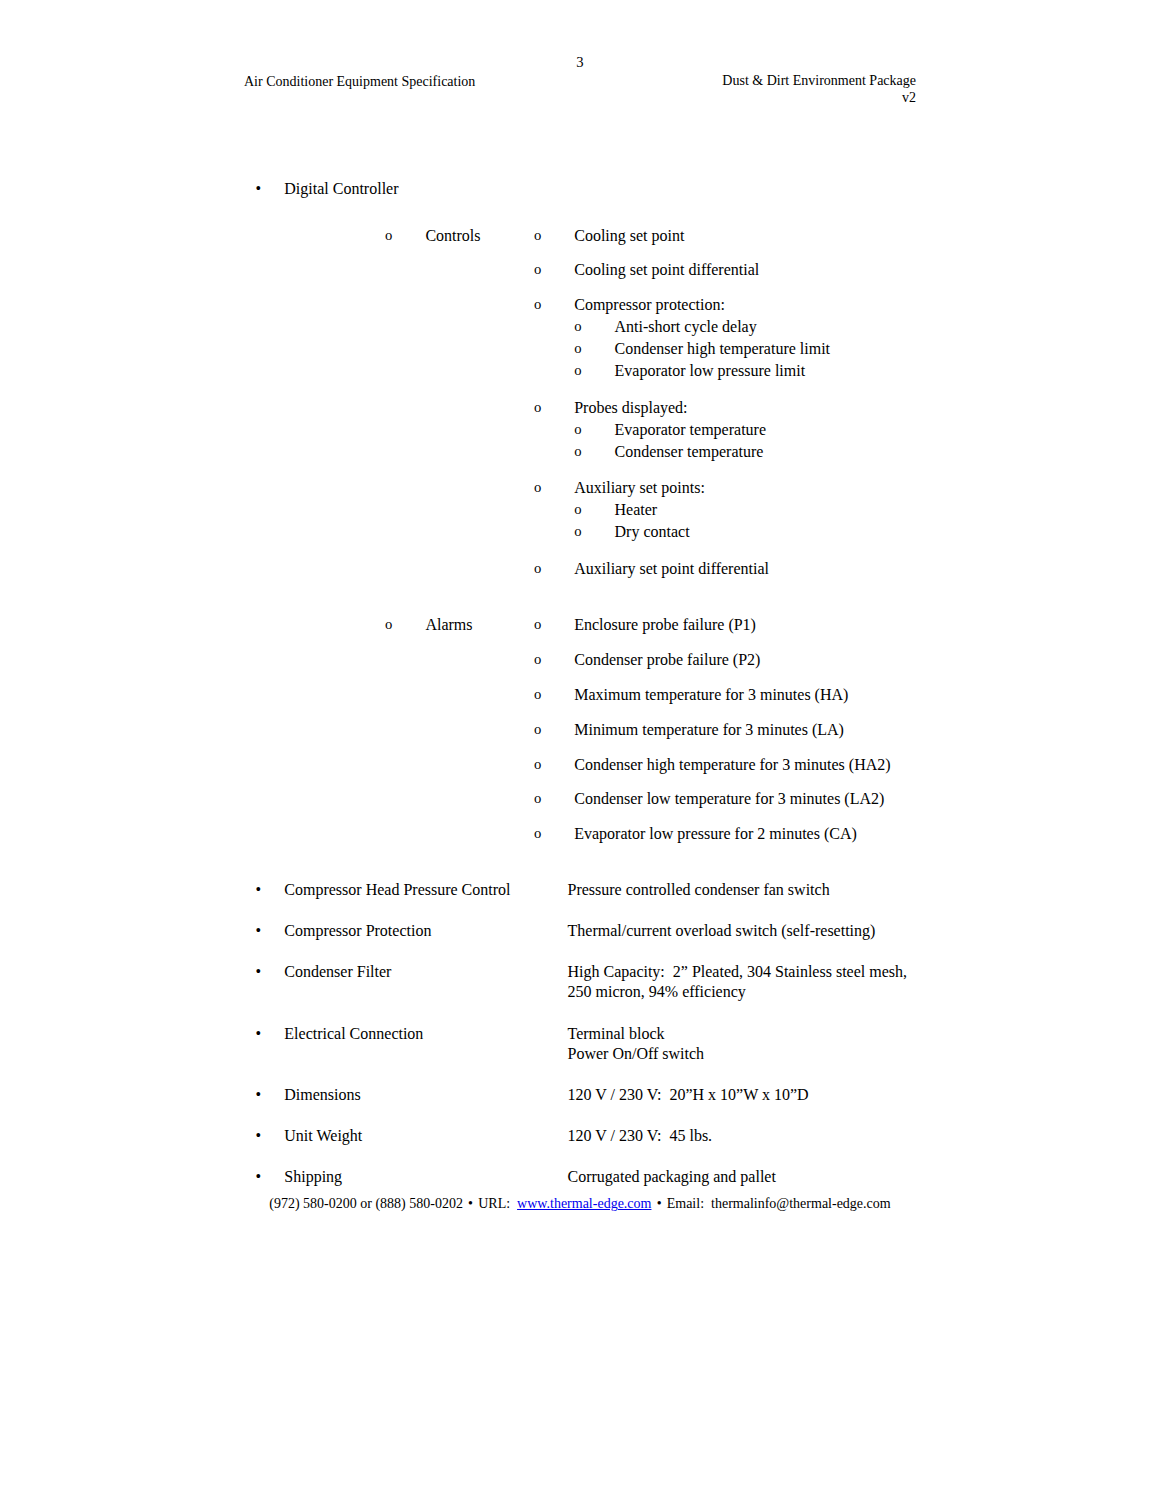3
Air Conditioner Equipment Specification
Dust & Dirt Environment Package
v2
Digital Controller
oControls
oCooling set point
oCooling set point differential
o Compressor protection:
oAnti-short cycle delay
oCondenser high temperature limit
oEvaporator low pressure limit
o Probes displayed:
oEvaporator temperature
oCondenser temperature
o Auxiliary set points:
oHeater
oDry contact
oAuxiliary set point differential
oAlarms
oEnclosure probe failure (P1)
oCondenser probe failure (P2)
oMaximum temperature for 3 minutes (HA)
oMinimum temperature for 3 minutes (LA)
oCondenser high temperature for 3 minutes (HA2)
oCondenser low temperature for 3 minutes (LA2)
oEvaporator low pressure for 2 minutes (CA)
Compressor Head Pressure Control
Pressure controlled condenser fan switch
Compressor Protection
Thermal/current overload switch (self-resetting)
Condenser Filter
High Capacity: 2” Pleated, 304 Stainless steel mesh, 250 micron, 94% efficiency
Electrical Connection
Terminal block
Power On/Off switch
Dimensions
120 V / 230 V: 20”H x 10”W x 10”D
Unit Weight
120 V / 230 V: 45 lbs.
Shipping
Corrugated packaging and pallet
(972) 580-0200 or (888) 580-0202 • URL: www.thermal-edge.com • Email: thermalinfo@thermal-edge.com